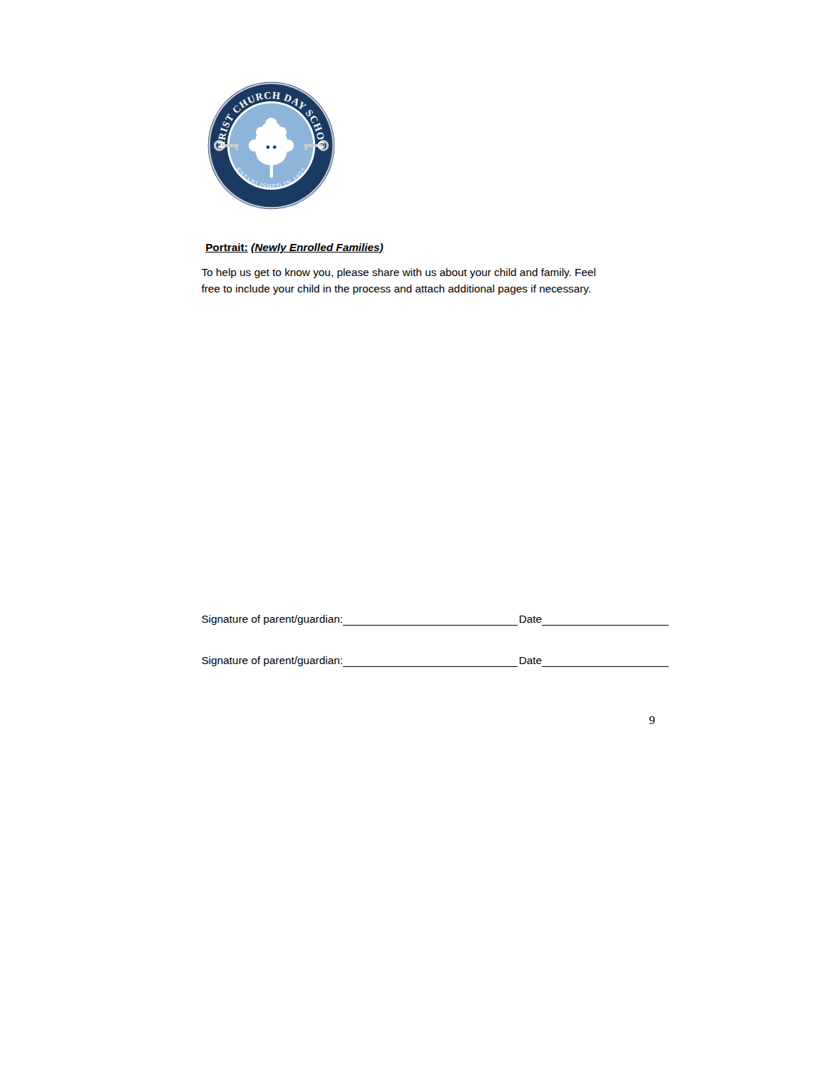Portrait: (Newly Enrolled Families)
To help us get to know you, please share with us about your child and family. Feel free to include your child in the process and attach additional pages if necessary.
Signature of parent/guardian: Date
Signature of parent/guardian: Date
9